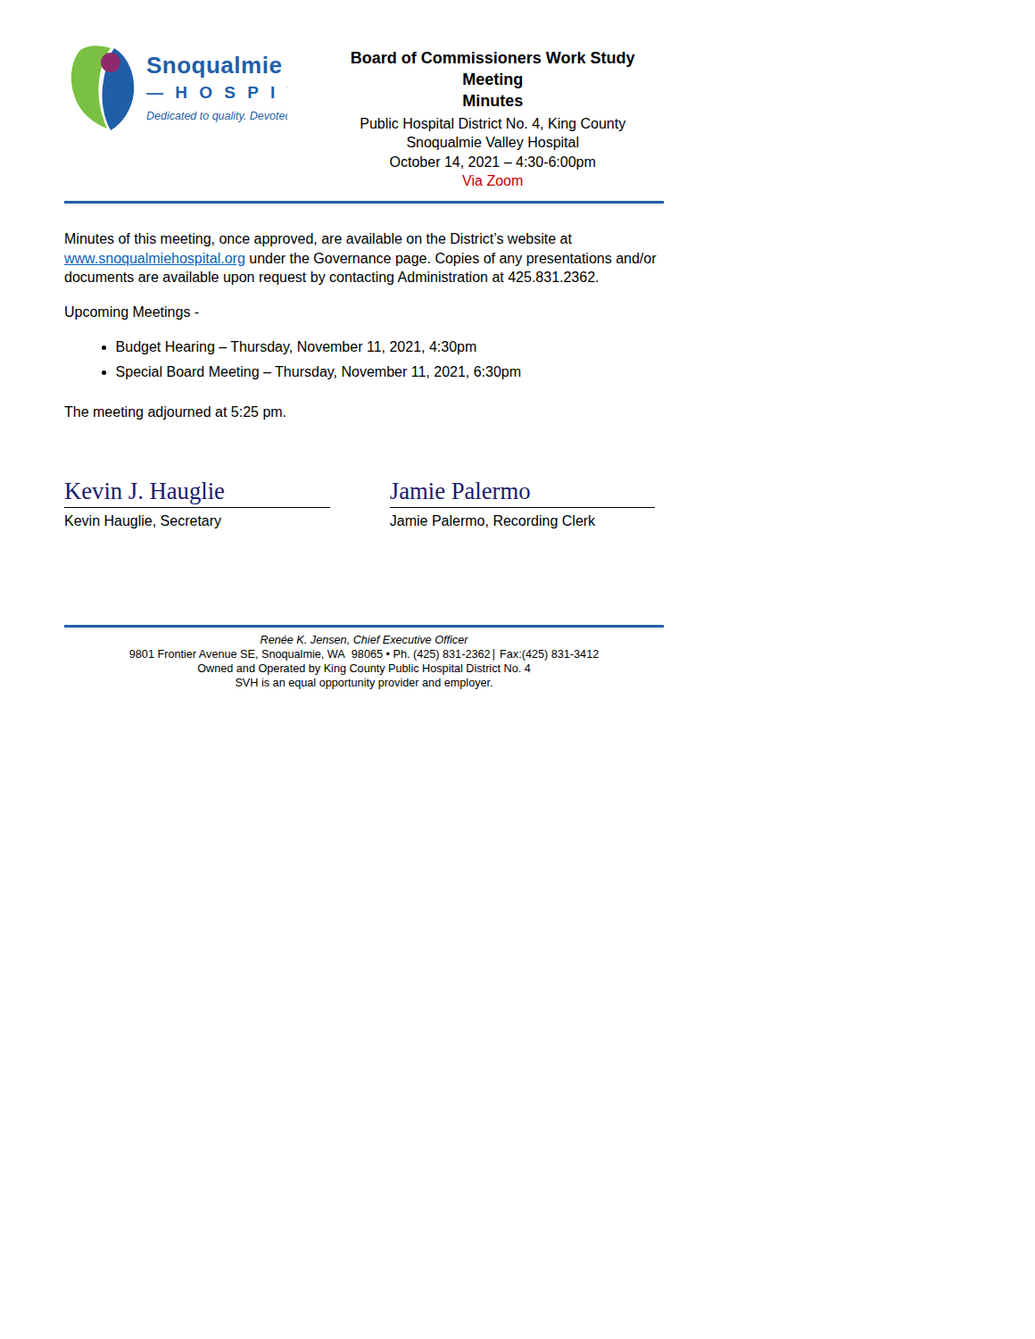Snoqualmie Valley — H O S P I T A L — Dedicated to quality. Devoted to community.
Board of Commissioners Work Study Meeting
Minutes
Public Hospital District No. 4, King County
Snoqualmie Valley Hospital
October 14, 2021 – 4:30-6:00pm
Via Zoom
Minutes of this meeting, once approved, are available on the District’s website at www.snoqualmiehospital.org under the Governance page. Copies of any presentations and/or documents are available upon request by contacting Administration at 425.831.2362.
Upcoming Meetings -
Budget Hearing – Thursday, November 11, 2021, 4:30pm
Special Board Meeting – Thursday, November 11, 2021, 6:30pm
The meeting adjourned at 5:25 pm.
Kevin J. Hauglie
Kevin Hauglie, Secretary
Jamie Palermo
Jamie Palermo, Recording Clerk
Renée K. Jensen, Chief Executive Officer
9801 Frontier Avenue SE, Snoqualmie, WA 98065 • Ph. (425) 831-2362∣ Fax:(425) 831-3412
Owned and Operated by King County Public Hospital District No. 4
SVH is an equal opportunity provider and employer.